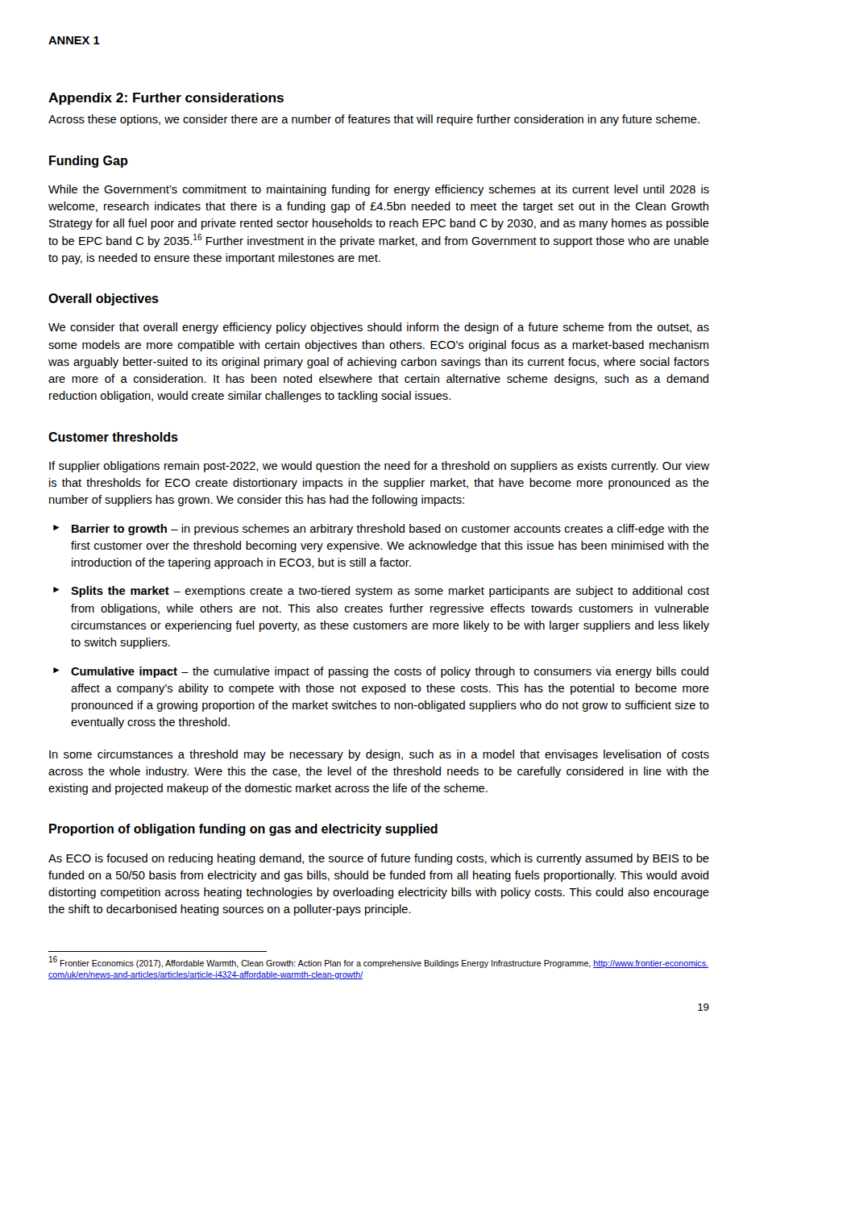ANNEX 1
Appendix 2: Further considerations
Across these options, we consider there are a number of features that will require further consideration in any future scheme.
Funding Gap
While the Government’s commitment to maintaining funding for energy efficiency schemes at its current level until 2028 is welcome, research indicates that there is a funding gap of £4.5bn needed to meet the target set out in the Clean Growth Strategy for all fuel poor and private rented sector households to reach EPC band C by 2030, and as many homes as possible to be EPC band C by 2035.16 Further investment in the private market, and from Government to support those who are unable to pay, is needed to ensure these important milestones are met.
Overall objectives
We consider that overall energy efficiency policy objectives should inform the design of a future scheme from the outset, as some models are more compatible with certain objectives than others. ECO’s original focus as a market-based mechanism was arguably better-suited to its original primary goal of achieving carbon savings than its current focus, where social factors are more of a consideration. It has been noted elsewhere that certain alternative scheme designs, such as a demand reduction obligation, would create similar challenges to tackling social issues.
Customer thresholds
If supplier obligations remain post-2022, we would question the need for a threshold on suppliers as exists currently. Our view is that thresholds for ECO create distortionary impacts in the supplier market, that have become more pronounced as the number of suppliers has grown. We consider this has had the following impacts:
Barrier to growth – in previous schemes an arbitrary threshold based on customer accounts creates a cliff-edge with the first customer over the threshold becoming very expensive. We acknowledge that this issue has been minimised with the introduction of the tapering approach in ECO3, but is still a factor.
Splits the market – exemptions create a two-tiered system as some market participants are subject to additional cost from obligations, while others are not. This also creates further regressive effects towards customers in vulnerable circumstances or experiencing fuel poverty, as these customers are more likely to be with larger suppliers and less likely to switch suppliers.
Cumulative impact – the cumulative impact of passing the costs of policy through to consumers via energy bills could affect a company’s ability to compete with those not exposed to these costs. This has the potential to become more pronounced if a growing proportion of the market switches to non-obligated suppliers who do not grow to sufficient size to eventually cross the threshold.
In some circumstances a threshold may be necessary by design, such as in a model that envisages levelisation of costs across the whole industry. Were this the case, the level of the threshold needs to be carefully considered in line with the existing and projected makeup of the domestic market across the life of the scheme.
Proportion of obligation funding on gas and electricity supplied
As ECO is focused on reducing heating demand, the source of future funding costs, which is currently assumed by BEIS to be funded on a 50/50 basis from electricity and gas bills, should be funded from all heating fuels proportionally. This would avoid distorting competition across heating technologies by overloading electricity bills with policy costs. This could also encourage the shift to decarbonised heating sources on a polluter-pays principle.
16 Frontier Economics (2017), Affordable Warmth, Clean Growth: Action Plan for a comprehensive Buildings Energy Infrastructure Programme, http://www.frontier-economics.com/uk/en/news-and-articles/articles/article-i4324-affordable-warmth-clean-growth/
19